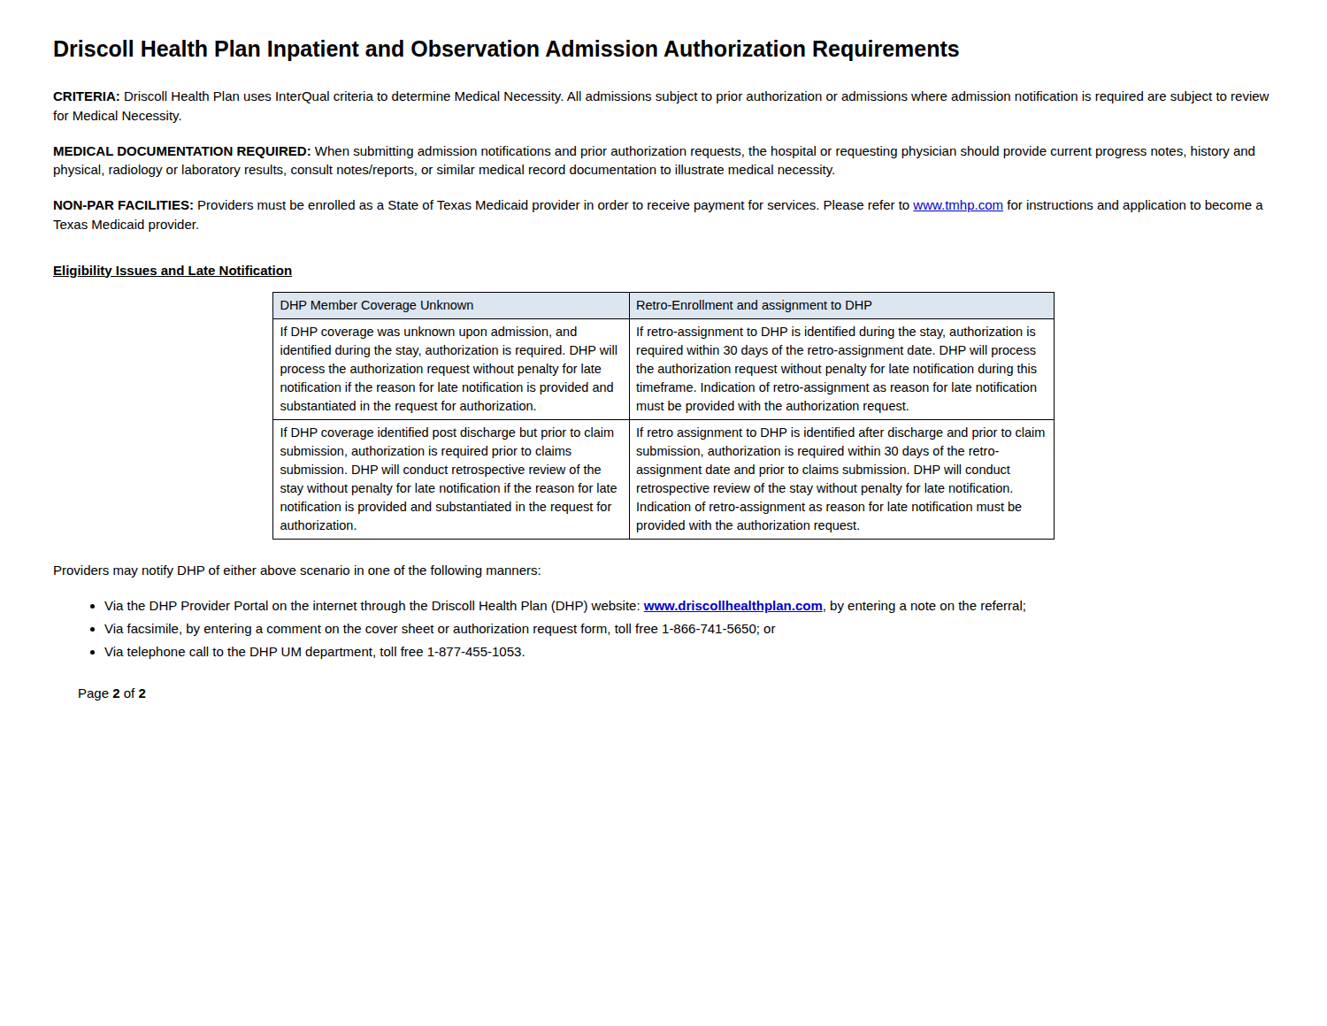Driscoll Health Plan Inpatient and Observation Admission Authorization Requirements
CRITERIA: Driscoll Health Plan uses InterQual criteria to determine Medical Necessity. All admissions subject to prior authorization or admissions where admission notification is required are subject to review for Medical Necessity.
MEDICAL DOCUMENTATION REQUIRED: When submitting admission notifications and prior authorization requests, the hospital or requesting physician should provide current progress notes, history and physical, radiology or laboratory results, consult notes/reports, or similar medical record documentation to illustrate medical necessity.
NON-PAR FACILITIES: Providers must be enrolled as a State of Texas Medicaid provider in order to receive payment for services. Please refer to www.tmhp.com for instructions and application to become a Texas Medicaid provider.
Eligibility Issues and Late Notification
| DHP Member Coverage Unknown | Retro-Enrollment and assignment to DHP |
| --- | --- |
| If DHP coverage was unknown upon admission, and identified during the stay, authorization is required. DHP will process the authorization request without penalty for late notification if the reason for late notification is provided and substantiated in the request for authorization. | If retro-assignment to DHP is identified during the stay, authorization is required within 30 days of the retro-assignment date. DHP will process the authorization request without penalty for late notification during this timeframe. Indication of retro-assignment as reason for late notification must be provided with the authorization request. |
| If DHP coverage identified post discharge but prior to claim submission, authorization is required prior to claims submission. DHP will conduct retrospective review of the stay without penalty for late notification if the reason for late notification is provided and substantiated in the request for authorization. | If retro assignment to DHP is identified after discharge and prior to claim submission, authorization is required within 30 days of the retro-assignment date and prior to claims submission. DHP will conduct retrospective review of the stay without penalty for late notification. Indication of retro-assignment as reason for late notification must be provided with the authorization request. |
Providers may notify DHP of either above scenario in one of the following manners:
Via the DHP Provider Portal on the internet through the Driscoll Health Plan (DHP) website: www.driscollhealthplan.com, by entering a note on the referral;
Via facsimile, by entering a comment on the cover sheet or authorization request form, toll free 1-866-741-5650; or
Via telephone call to the DHP UM department, toll free 1-877-455-1053.
Page 2 of 2